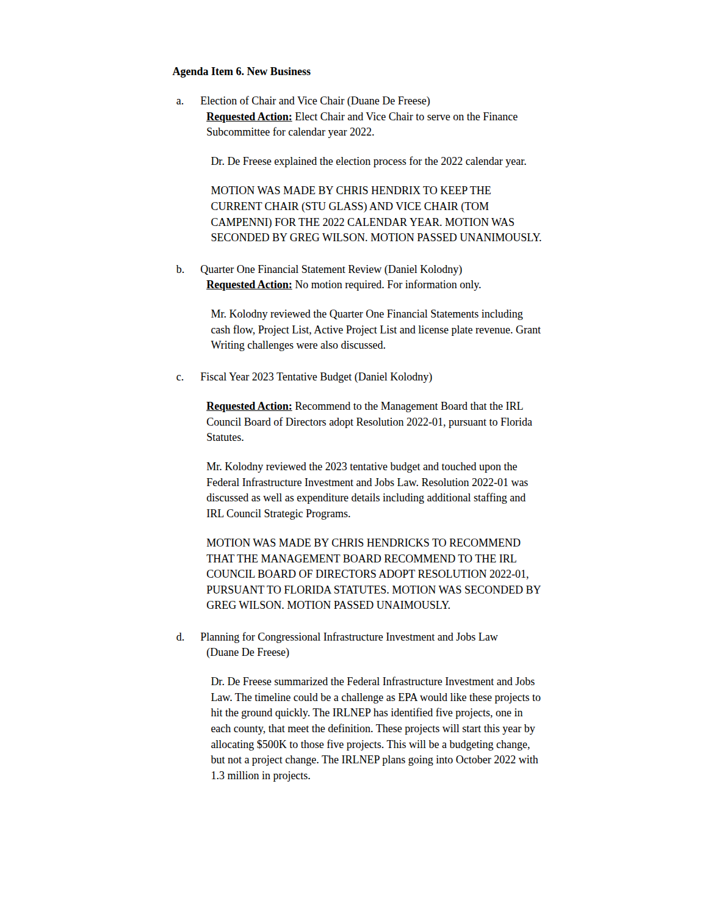Agenda Item 6. New Business
a.
Election of Chair and Vice Chair (Duane De Freese)
Requested Action: Elect Chair and Vice Chair to serve on the Finance Subcommittee for calendar year 2022.
Dr. De Freese explained the election process for the 2022 calendar year.
MOTION WAS MADE BY CHRIS HENDRIX TO KEEP THE CURRENT CHAIR (STU GLASS) AND VICE CHAIR (TOM CAMPENNI) FOR THE 2022 CALENDAR YEAR. MOTION WAS SECONDED BY GREG WILSON. MOTION PASSED UNANIMOUSLY.
b.
Quarter One Financial Statement Review (Daniel Kolodny)
Requested Action: No motion required. For information only.
Mr. Kolodny reviewed the Quarter One Financial Statements including cash flow, Project List, Active Project List and license plate revenue. Grant Writing challenges were also discussed.
c.
Fiscal Year 2023 Tentative Budget (Daniel Kolodny)
Requested Action: Recommend to the Management Board that the IRL Council Board of Directors adopt Resolution 2022-01, pursuant to Florida Statutes.
Mr. Kolodny reviewed the 2023 tentative budget and touched upon the Federal Infrastructure Investment and Jobs Law. Resolution 2022-01 was discussed as well as expenditure details including additional staffing and IRL Council Strategic Programs.
MOTION WAS MADE BY CHRIS HENDRICKS TO RECOMMEND THAT THE MANAGEMENT BOARD RECOMMEND TO THE IRL COUNCIL BOARD OF DIRECTORS ADOPT RESOLUTION 2022-01, PURSUANT TO FLORIDA STATUTES. MOTION WAS SECONDED BY GREG WILSON. MOTION PASSED UNAIMOUSLY.
d.
Planning for Congressional Infrastructure Investment and Jobs Law
(Duane De Freese)
Dr. De Freese summarized the Federal Infrastructure Investment and Jobs Law. The timeline could be a challenge as EPA would like these projects to hit the ground quickly. The IRLNEP has identified five projects, one in each county, that meet the definition. These projects will start this year by allocating $500K to those five projects. This will be a budgeting change, but not a project change. The IRLNEP plans going into October 2022 with 1.3 million in projects.